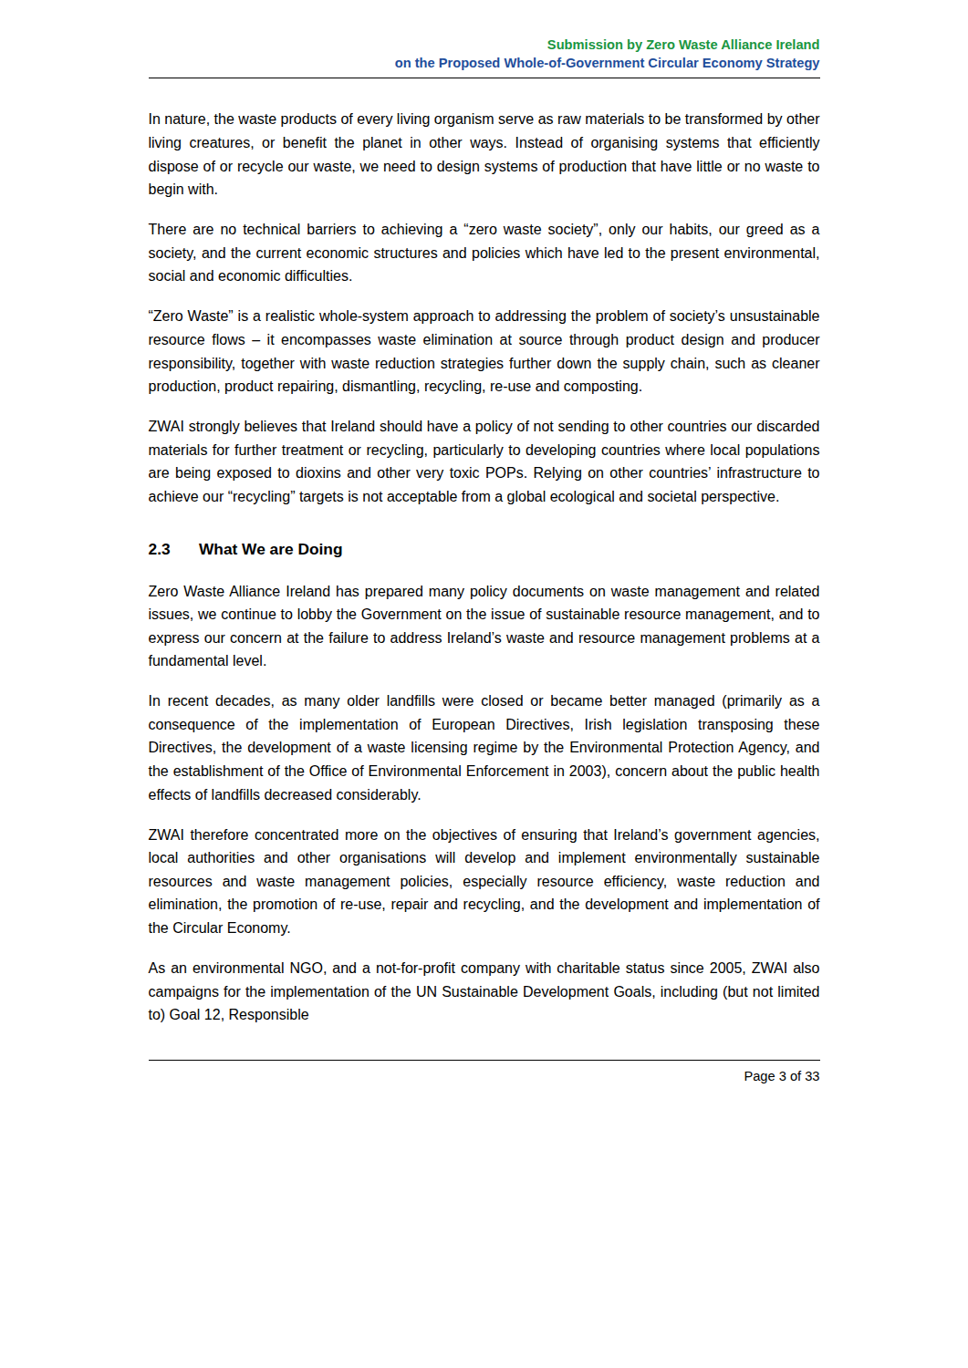Submission by Zero Waste Alliance Ireland
on the Proposed Whole-of-Government Circular Economy Strategy
In nature, the waste products of every living organism serve as raw materials to be transformed by other living creatures, or benefit the planet in other ways. Instead of organising systems that efficiently dispose of or recycle our waste, we need to design systems of production that have little or no waste to begin with.
There are no technical barriers to achieving a “zero waste society”, only our habits, our greed as a society, and the current economic structures and policies which have led to the present environmental, social and economic difficulties.
“Zero Waste” is a realistic whole-system approach to addressing the problem of society’s unsustainable resource flows – it encompasses waste elimination at source through product design and producer responsibility, together with waste reduction strategies further down the supply chain, such as cleaner production, product repairing, dismantling, recycling, re-use and composting.
ZWAI strongly believes that Ireland should have a policy of not sending to other countries our discarded materials for further treatment or recycling, particularly to developing countries where local populations are being exposed to dioxins and other very toxic POPs. Relying on other countries’ infrastructure to achieve our “recycling” targets is not acceptable from a global ecological and societal perspective.
2.3 What We are Doing
Zero Waste Alliance Ireland has prepared many policy documents on waste management and related issues, we continue to lobby the Government on the issue of sustainable resource management, and to express our concern at the failure to address Ireland’s waste and resource management problems at a fundamental level.
In recent decades, as many older landfills were closed or became better managed (primarily as a consequence of the implementation of European Directives, Irish legislation transposing these Directives, the development of a waste licensing regime by the Environmental Protection Agency, and the establishment of the Office of Environmental Enforcement in 2003), concern about the public health effects of landfills decreased considerably.
ZWAI therefore concentrated more on the objectives of ensuring that Ireland’s government agencies, local authorities and other organisations will develop and implement environmentally sustainable resources and waste management policies, especially resource efficiency, waste reduction and elimination, the promotion of re-use, repair and recycling, and the development and implementation of the Circular Economy.
As an environmental NGO, and a not-for-profit company with charitable status since 2005, ZWAI also campaigns for the implementation of the UN Sustainable Development Goals, including (but not limited to) Goal 12, Responsible
Page 3 of 33